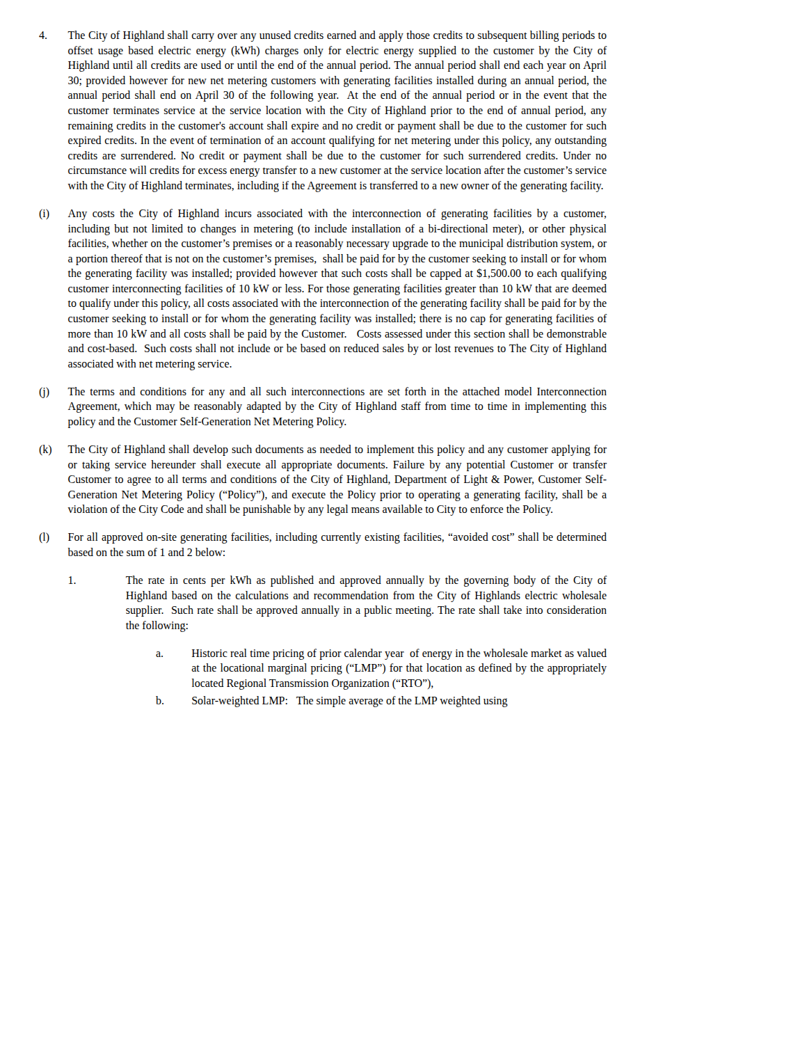4.
The City of Highland shall carry over any unused credits earned and apply those credits to subsequent billing periods to offset usage based electric energy (kWh) charges only for electric energy supplied to the customer by the City of Highland until all credits are used or until the end of the annual period. The annual period shall end each year on April 30; provided however for new net metering customers with generating facilities installed during an annual period, the annual period shall end on April 30 of the following year. At the end of the annual period or in the event that the customer terminates service at the service location with the City of Highland prior to the end of annual period, any remaining credits in the customer's account shall expire and no credit or payment shall be due to the customer for such expired credits. In the event of termination of an account qualifying for net metering under this policy, any outstanding credits are surrendered. No credit or payment shall be due to the customer for such surrendered credits. Under no circumstance will credits for excess energy transfer to a new customer at the service location after the customer’s service with the City of Highland terminates, including if the Agreement is transferred to a new owner of the generating facility.
(i)
Any costs the City of Highland incurs associated with the interconnection of generating facilities by a customer, including but not limited to changes in metering (to include installation of a bi-directional meter), or other physical facilities, whether on the customer’s premises or a reasonably necessary upgrade to the municipal distribution system, or a portion thereof that is not on the customer’s premises, shall be paid for by the customer seeking to install or for whom the generating facility was installed; provided however that such costs shall be capped at $1,500.00 to each qualifying customer interconnecting facilities of 10 kW or less. For those generating facilities greater than 10 kW that are deemed to qualify under this policy, all costs associated with the interconnection of the generating facility shall be paid for by the customer seeking to install or for whom the generating facility was installed; there is no cap for generating facilities of more than 10 kW and all costs shall be paid by the Customer. Costs assessed under this section shall be demonstrable and cost-based. Such costs shall not include or be based on reduced sales by or lost revenues to The City of Highland associated with net metering service.
(j)
The terms and conditions for any and all such interconnections are set forth in the attached model Interconnection Agreement, which may be reasonably adapted by the City of Highland staff from time to time in implementing this policy and the Customer Self-Generation Net Metering Policy.
(k)
The City of Highland shall develop such documents as needed to implement this policy and any customer applying for or taking service hereunder shall execute all appropriate documents. Failure by any potential Customer or transfer Customer to agree to all terms and conditions of the City of Highland, Department of Light & Power, Customer Self-Generation Net Metering Policy (“Policy”), and execute the Policy prior to operating a generating facility, shall be a violation of the City Code and shall be punishable by any legal means available to City to enforce the Policy.
(l)
For all approved on-site generating facilities, including currently existing facilities, “avoided cost” shall be determined based on the sum of 1 and 2 below:
1.
The rate in cents per kWh as published and approved annually by the governing body of the City of Highland based on the calculations and recommendation from the City of Highlands electric wholesale supplier. Such rate shall be approved annually in a public meeting. The rate shall take into consideration the following:
a.
Historic real time pricing of prior calendar year of energy in the wholesale market as valued at the locational marginal pricing (“LMP”) for that location as defined by the appropriately located Regional Transmission Organization (“RTO”),
b.
Solar-weighted LMP: The simple average of the LMP weighted using